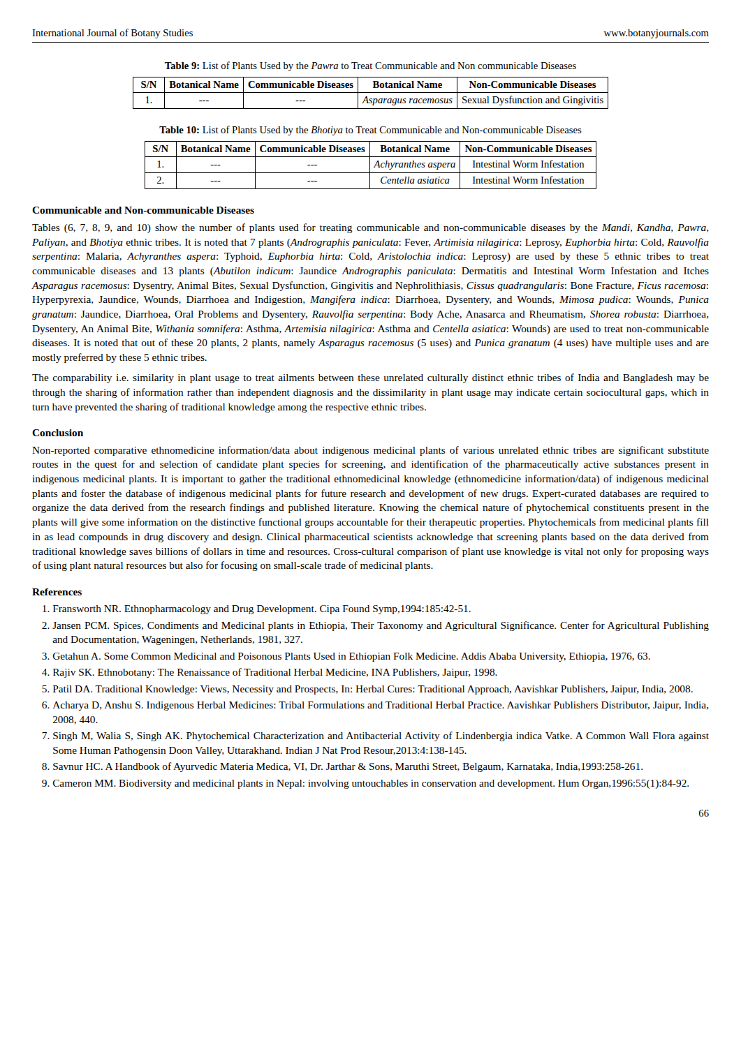International Journal of Botany Studies www.botanyjournals.com
Table 9: List of Plants Used by the Pawra to Treat Communicable and Non communicable Diseases
| S/N | Botanical Name | Communicable Diseases | Botanical Name | Non-Communicable Diseases |
| --- | --- | --- | --- | --- |
| 1. | --- | --- | Asparagus racemosus | Sexual Dysfunction and Gingivitis |
Table 10: List of Plants Used by the Bhotiya to Treat Communicable and Non-communicable Diseases
| S/N | Botanical Name | Communicable Diseases | Botanical Name | Non-Communicable Diseases |
| --- | --- | --- | --- | --- |
| 1. | --- | --- | Achyranthes aspera | Intestinal Worm Infestation |
| 2. | --- | --- | Centella asiatica | Intestinal Worm Infestation |
Communicable and Non-communicable Diseases
Tables (6, 7, 8, 9, and 10) show the number of plants used for treating communicable and non-communicable diseases by the Mandi, Kandha, Pawra, Paliyan, and Bhotiya ethnic tribes. It is noted that 7 plants (Andrographis paniculata: Fever, Artimisia nilagirica: Leprosy, Euphorbia hirta: Cold, Rauvolfia serpentina: Malaria, Achyranthes aspera: Typhoid, Euphorbia hirta: Cold, Aristolochia indica: Leprosy) are used by these 5 ethnic tribes to treat communicable diseases and 13 plants (Abutilon indicum: Jaundice Andrographis paniculata: Dermatitis and Intestinal Worm Infestation and Itches Asparagus racemosus: Dysentry, Animal Bites, Sexual Dysfunction, Gingivitis and Nephrolithiasis, Cissus quadrangularis: Bone Fracture, Ficus racemosa: Hyperpyrexia, Jaundice, Wounds, Diarrhoea and Indigestion, Mangifera indica: Diarrhoea, Dysentery, and Wounds, Mimosa pudica: Wounds, Punica granatum: Jaundice, Diarrhoea, Oral Problems and Dysentery, Rauvolfia serpentina: Body Ache, Anasarca and Rheumatism, Shorea robusta: Diarrhoea, Dysentery, An Animal Bite, Withania somnifera: Asthma, Artemisia nilagirica: Asthma and Centella asiatica: Wounds) are used to treat non-communicable diseases. It is noted that out of these 20 plants, 2 plants, namely Asparagus racemosus (5 uses) and Punica granatum (4 uses) have multiple uses and are mostly preferred by these 5 ethnic tribes.
The comparability i.e. similarity in plant usage to treat ailments between these unrelated culturally distinct ethnic tribes of India and Bangladesh may be through the sharing of information rather than independent diagnosis and the dissimilarity in plant usage may indicate certain sociocultural gaps, which in turn have prevented the sharing of traditional knowledge among the respective ethnic tribes.
Conclusion
Non-reported comparative ethnomedicine information/data about indigenous medicinal plants of various unrelated ethnic tribes are significant substitute routes in the quest for and selection of candidate plant species for screening, and identification of the pharmaceutically active substances present in indigenous medicinal plants. It is important to gather the traditional ethnomedicinal knowledge (ethnomedicine information/data) of indigenous medicinal plants and foster the database of indigenous medicinal plants for future research and development of new drugs. Expert-curated databases are required to organize the data derived from the research findings and published literature. Knowing the chemical nature of phytochemical constituents present in the plants will give some information on the distinctive functional groups accountable for their therapeutic properties. Phytochemicals from medicinal plants fill in as lead compounds in drug discovery and design. Clinical pharmaceutical scientists acknowledge that screening plants based on the data derived from traditional knowledge saves billions of dollars in time and resources. Cross-cultural comparison of plant use knowledge is vital not only for proposing ways of using plant natural resources but also for focusing on small-scale trade of medicinal plants.
References
Fransworth NR. Ethnopharmacology and Drug Development. Cipa Found Symp,1994:185:42-51.
Jansen PCM. Spices, Condiments and Medicinal plants in Ethiopia, Their Taxonomy and Agricultural Significance. Center for Agricultural Publishing and Documentation, Wageningen, Netherlands, 1981, 327.
Getahun A. Some Common Medicinal and Poisonous Plants Used in Ethiopian Folk Medicine. Addis Ababa University, Ethiopia, 1976, 63.
Rajiv SK. Ethnobotany: The Renaissance of Traditional Herbal Medicine, INA Publishers, Jaipur, 1998.
Patil DA. Traditional Knowledge: Views, Necessity and Prospects, In: Herbal Cures: Traditional Approach, Aavishkar Publishers, Jaipur, India, 2008.
Acharya D, Anshu S. Indigenous Herbal Medicines: Tribal Formulations and Traditional Herbal Practice. Aavishkar Publishers Distributor, Jaipur, India, 2008, 440.
Singh M, Walia S, Singh AK. Phytochemical Characterization and Antibacterial Activity of Lindenbergia indica Vatke. A Common Wall Flora against Some Human Pathogensin Doon Valley, Uttarakhand. Indian J Nat Prod Resour,2013:4:138-145.
Savnur HC. A Handbook of Ayurvedic Materia Medica, VI, Dr. Jarthar & Sons, Maruthi Street, Belgaum, Karnataka, India,1993:258-261.
Cameron MM. Biodiversity and medicinal plants in Nepal: involving untouchables in conservation and development. Hum Organ,1996:55(1):84-92.
66